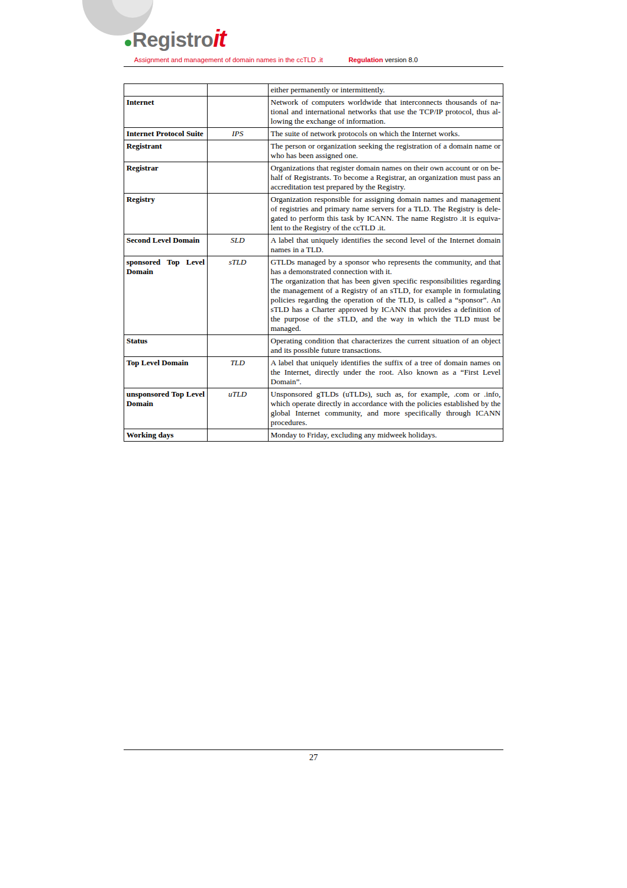Registroit
Assignment and management of domain names in the ccTLD .it Regulation version 8.0
| | | either permanently or intermittently. |
| Internet | | Network of computers worldwide that interconnects thousands of national and international networks that use the TCP/IP protocol, thus allowing the exchange of information. |
| Internet Protocol Suite | IPS | The suite of network protocols on which the Internet works. |
| Registrant | | The person or organization seeking the registration of a domain name or who has been assigned one. |
| Registrar | | Organizations that register domain names on their own account or on behalf of Registrants. To become a Registrar, an organization must pass an accreditation test prepared by the Registry. |
| Registry | | Organization responsible for assigning domain names and management of registries and primary name servers for a TLD. The Registry is delegated to perform this task by ICANN. The name Registro .it is equivalent to the Registry of the ccTLD .it. |
| Second Level Domain | SLD | A label that uniquely identifies the second level of the Internet domain names in a TLD. |
| sponsored Top Level Domain | sTLD | GTLDs managed by a sponsor who represents the community, and that has a demonstrated connection with it. The organization that has been given specific responsibilities regarding the management of a Registry of an sTLD, for example in formulating policies regarding the operation of the TLD, is called a “sponsor”. An sTLD has a Charter approved by ICANN that provides a definition of the purpose of the sTLD, and the way in which the TLD must be managed. |
| Status | | Operating condition that characterizes the current situation of an object and its possible future transactions. |
| Top Level Domain | TLD | A label that uniquely identifies the suffix of a tree of domain names on the Internet, directly under the root. Also known as a “First Level Domain”. |
| unsponsored Top Level Domain | uTLD | Unsponsored gTLDs (uTLDs), such as, for example, .com or .info, which operate directly in accordance with the policies established by the global Internet community, and more specifically through ICANN procedures. |
| Working days | | Monday to Friday, excluding any midweek holidays. |
27